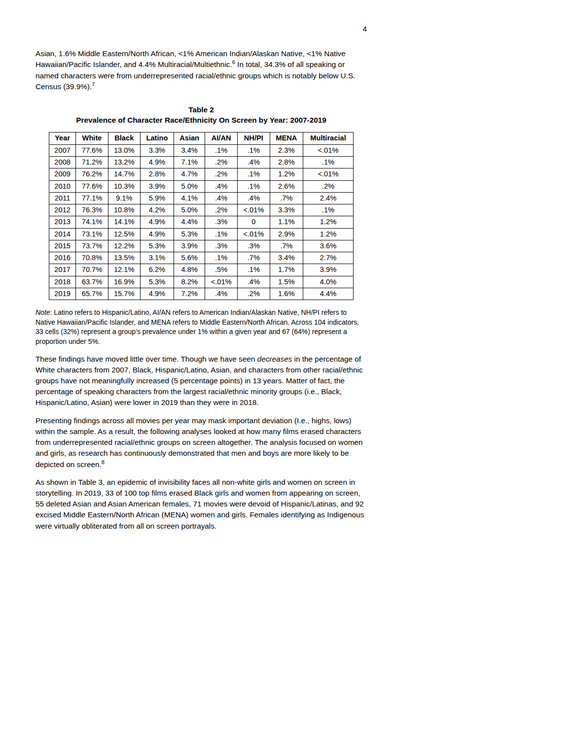4
Asian, 1.6% Middle Eastern/North African, <1% American Indian/Alaskan Native, <1% Native Hawaiian/Pacific Islander, and 4.4% Multiracial/Multiethnic.6 In total, 34.3% of all speaking or named characters were from underrepresented racial/ethnic groups which is notably below U.S. Census (39.9%).7
Table 2
Prevalence of Character Race/Ethnicity On Screen by Year: 2007-2019
| Year | White | Black | Latino | Asian | AI/AN | NH/PI | MENA | Multiracial |
| --- | --- | --- | --- | --- | --- | --- | --- | --- |
| 2007 | 77.6% | 13.0% | 3.3% | 3.4% | .1% | .1% | 2.3% | <.01% |
| 2008 | 71.2% | 13.2% | 4.9% | 7.1% | .2% | .4% | 2.8% | .1% |
| 2009 | 76.2% | 14.7% | 2.8% | 4.7% | .2% | .1% | 1.2% | <.01% |
| 2010 | 77.6% | 10.3% | 3.9% | 5.0% | .4% | .1% | 2.6% | .2% |
| 2011 | 77.1% | 9.1% | 5.9% | 4.1% | .4% | .4% | .7% | 2.4% |
| 2012 | 76.3% | 10.8% | 4.2% | 5.0% | .2% | <.01% | 3.3% | .1% |
| 2013 | 74.1% | 14.1% | 4.9% | 4.4% | .3% | 0 | 1.1% | 1.2% |
| 2014 | 73.1% | 12.5% | 4.9% | 5.3% | .1% | <.01% | 2.9% | 1.2% |
| 2015 | 73.7% | 12.2% | 5.3% | 3.9% | .3% | .3% | .7% | 3.6% |
| 2016 | 70.8% | 13.5% | 3.1% | 5.6% | .1% | .7% | 3.4% | 2.7% |
| 2017 | 70.7% | 12.1% | 6.2% | 4.8% | .5% | .1% | 1.7% | 3.9% |
| 2018 | 63.7% | 16.9% | 5.3% | 8.2% | <.01% | .4% | 1.5% | 4.0% |
| 2019 | 65.7% | 15.7% | 4.9% | 7.2% | .4% | .2% | 1.6% | 4.4% |
Note: Latino refers to Hispanic/Latino, AI/AN refers to American Indian/Alaskan Native, NH/PI refers to Native Hawaiian/Pacific Islander, and MENA refers to Middle Eastern/North African. Across 104 indicators, 33 cells (32%) represent a group’s prevalence under 1% within a given year and 67 (64%) represent a proportion under 5%.
These findings have moved little over time. Though we have seen decreases in the percentage of White characters from 2007, Black, Hispanic/Latino, Asian, and characters from other racial/ethnic groups have not meaningfully increased (5 percentage points) in 13 years. Matter of fact, the percentage of speaking characters from the largest racial/ethnic minority groups (i.e., Black, Hispanic/Latino, Asian) were lower in 2019 than they were in 2018.
Presenting findings across all movies per year may mask important deviation (I.e., highs, lows) within the sample. As a result, the following analyses looked at how many films erased characters from underrepresented racial/ethnic groups on screen altogether. The analysis focused on women and girls, as research has continuously demonstrated that men and boys are more likely to be depicted on screen.8
As shown in Table 3, an epidemic of invisibility faces all non-white girls and women on screen in storytelling. In 2019, 33 of 100 top films erased Black girls and women from appearing on screen, 55 deleted Asian and Asian American females, 71 movies were devoid of Hispanic/Latinas, and 92 excised Middle Eastern/North African (MENA) women and girls. Females identifying as Indigenous were virtually obliterated from all on screen portrayals.